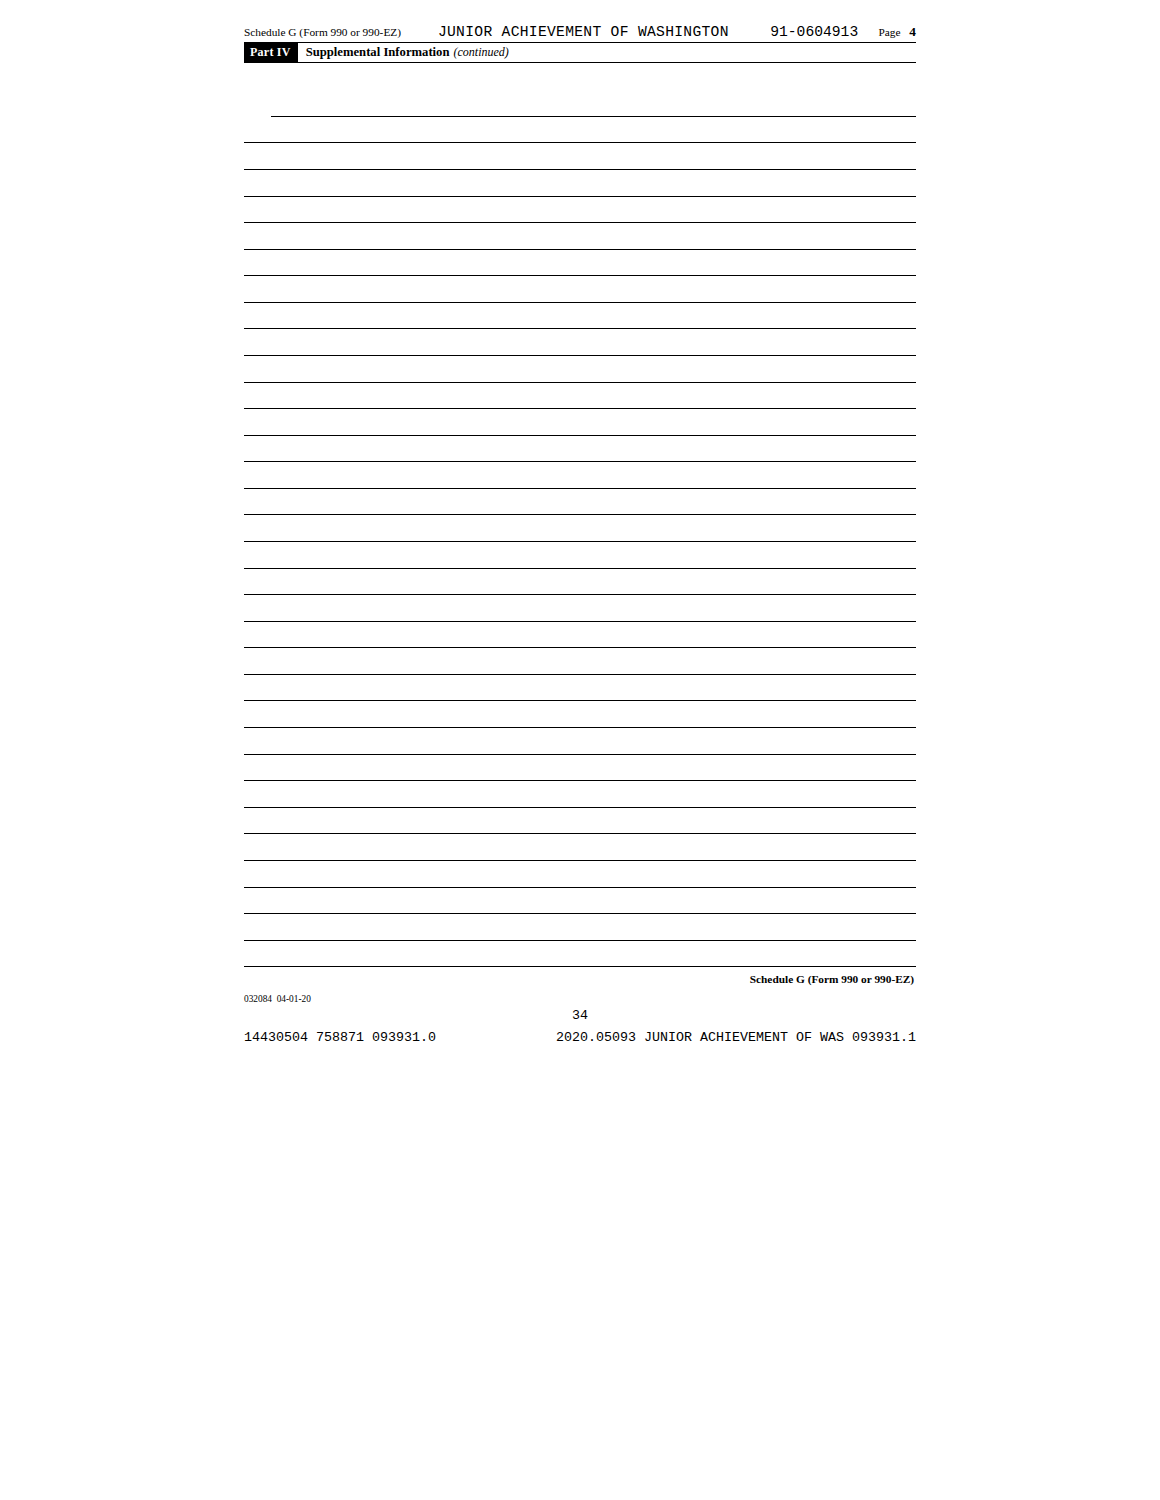Schedule G (Form 990 or 990-EZ) JUNIOR ACHIEVEMENT OF WASHINGTON
91-0604913 Page 4
Part IV
Supplemental Information (continued)
Schedule G (Form 990 or 990-EZ)
032084 04-01-20
34
14430504 758871 093931.0 2020.05093 JUNIOR ACHIEVEMENT OF WAS 093931.1